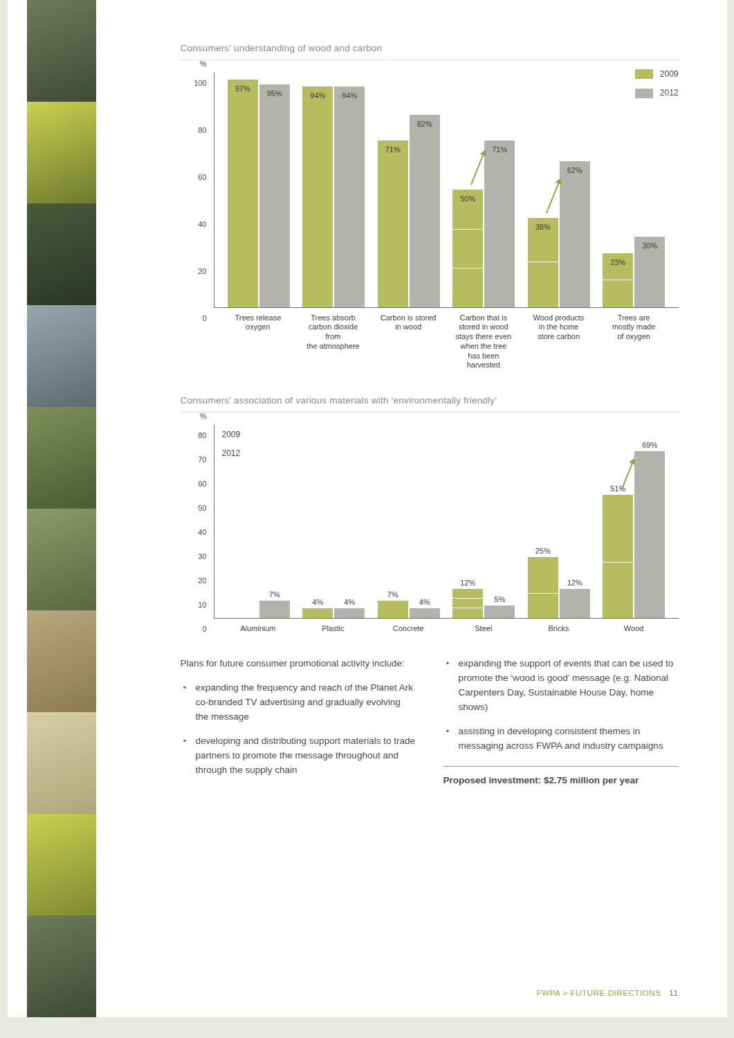Consumers’ understanding of wood and carbon
2009
2012
% 100 80 60 40 20 0
97%
95%
94%
94%
71%
82%
50%
71%
38%
62%
23%
30%
Trees release
oxygen
Trees absorb
carbon dioxide from
the atmosphere
Carbon is stored
in wood
Carbon that is
stored in wood
stays there even
when the tree
has been harvested
Wood products
in the home
store carbon
Trees are
mostly made
of oxygen
Consumers’ association of various materials with ‘environmentally friendly’
2009
2012
% 80 70 60 50 40 30 20 10 0
7%
4%
4%
7%
4%
12%
5%
25%
12%
51%
69%
Aluminium
Plastic
Concrete
Steel
Bricks
Wood
Plans for future consumer promotional activity include:
expanding the frequency and reach of the Planet Ark co-branded TV advertising and gradually evolving the message
developing and distributing support materials to trade partners to promote the message throughout and through the supply chain
expanding the support of events that can be used to promote the ‘wood is good’ message (e.g. National Carpenters Day, Sustainable House Day, home shows)
assisting in developing consistent themes in messaging across FWPA and industry campaigns
Proposed investment: $2.75 million per year
FWPA > FUTURE DIRECTIONS 11